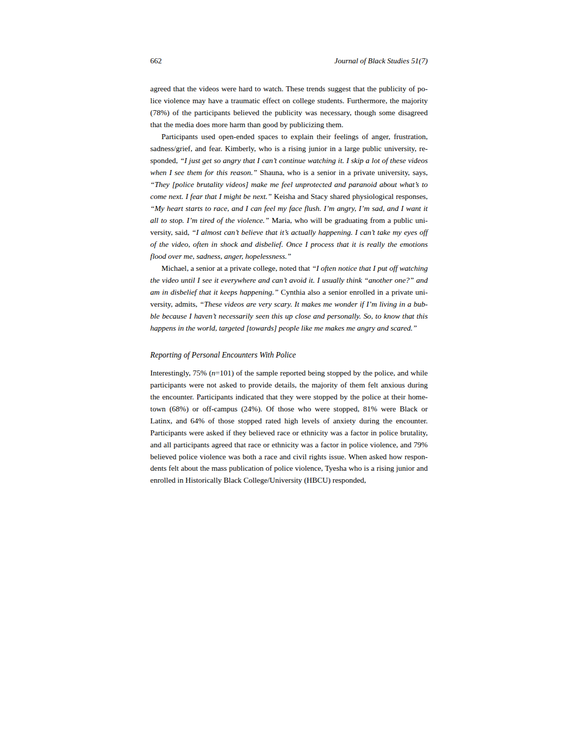662 Journal of Black Studies 51(7)
agreed that the videos were hard to watch. These trends suggest that the publicity of police violence may have a traumatic effect on college students. Furthermore, the majority (78%) of the participants believed the publicity was necessary, though some disagreed that the media does more harm than good by publicizing them.
Participants used open-ended spaces to explain their feelings of anger, frustration, sadness/grief, and fear. Kimberly, who is a rising junior in a large public university, responded, “I just get so angry that I can’t continue watching it. I skip a lot of these videos when I see them for this reason.” Shauna, who is a senior in a private university, says, “They [police brutality videos] make me feel unprotected and paranoid about what’s to come next. I fear that I might be next.” Keisha and Stacy shared physiological responses, “My heart starts to race, and I can feel my face flush. I’m angry, I’m sad, and I want it all to stop. I’m tired of the violence.” Maria, who will be graduating from a public university, said, “I almost can’t believe that it’s actually happening. I can’t take my eyes off of the video, often in shock and disbelief. Once I process that it is really the emotions flood over me, sadness, anger, hopelessness.”
Michael, a senior at a private college, noted that “I often notice that I put off watching the video until I see it everywhere and can’t avoid it. I usually think “another one?” and am in disbelief that it keeps happening.” Cynthia also a senior enrolled in a private university, admits, “These videos are very scary. It makes me wonder if I’m living in a bubble because I haven’t necessarily seen this up close and personally. So, to know that this happens in the world, targeted [towards] people like me makes me angry and scared.”
Reporting of Personal Encounters With Police
Interestingly, 75% (n=101) of the sample reported being stopped by the police, and while participants were not asked to provide details, the majority of them felt anxious during the encounter. Participants indicated that they were stopped by the police at their hometown (68%) or off-campus (24%). Of those who were stopped, 81% were Black or Latinx, and 64% of those stopped rated high levels of anxiety during the encounter. Participants were asked if they believed race or ethnicity was a factor in police brutality, and all participants agreed that race or ethnicity was a factor in police violence, and 79% believed police violence was both a race and civil rights issue. When asked how respondents felt about the mass publication of police violence, Tyesha who is a rising junior and enrolled in Historically Black College/University (HBCU) responded,